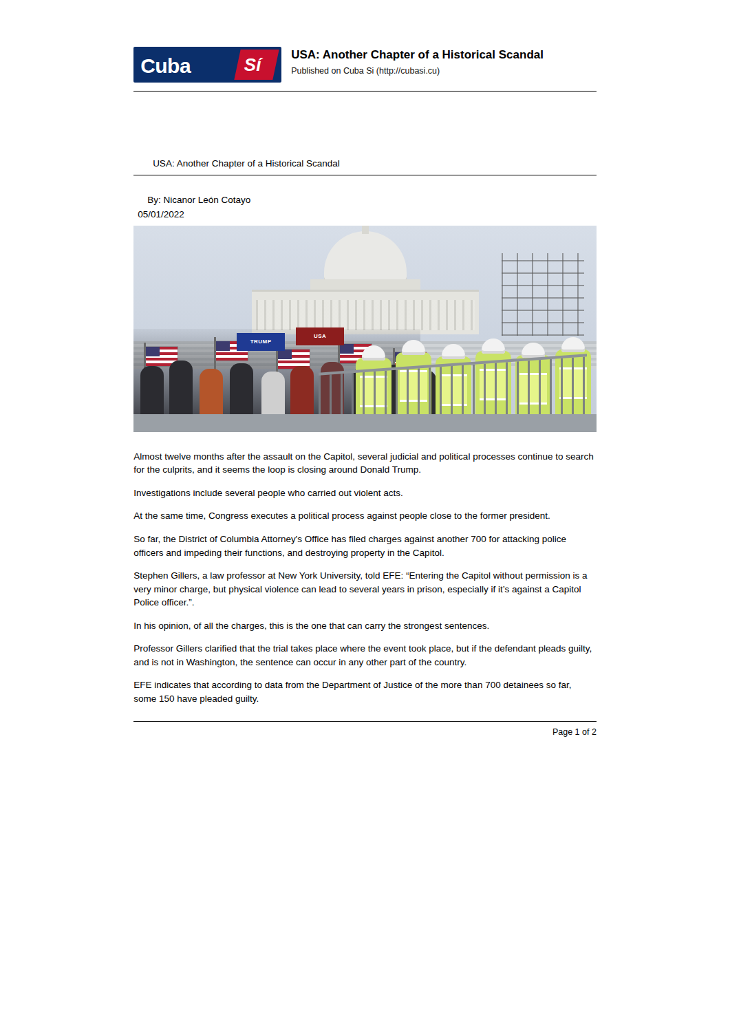Cuba
Sí
USA: Another Chapter of a Historical Scandal
Published on Cuba Si (http://cubasi.cu)
USA: Another Chapter of a Historical Scandal
By: Nicanor León Cotayo
05/01/2022
TRUMP
USA
Almost twelve months after the assault on the Capitol, several judicial and political processes continue to search for the culprits, and it seems the loop is closing around Donald Trump.
Investigations include several people who carried out violent acts.
At the same time, Congress executes a political process against people close to the former president.
So far, the District of Columbia Attorney's Office has filed charges against another 700 for attacking police officers and impeding their functions, and destroying property in the Capitol.
Stephen Gillers, a law professor at New York University, told EFE: “Entering the Capitol without permission is a very minor charge, but physical violence can lead to several years in prison, especially if it’s against a Capitol Police officer.”.
In his opinion, of all the charges, this is the one that can carry the strongest sentences.
Professor Gillers clarified that the trial takes place where the event took place, but if the defendant pleads guilty, and is not in Washington, the sentence can occur in any other part of the country.
EFE indicates that according to data from the Department of Justice of the more than 700 detainees so far, some 150 have pleaded guilty.
Page 1 of 2